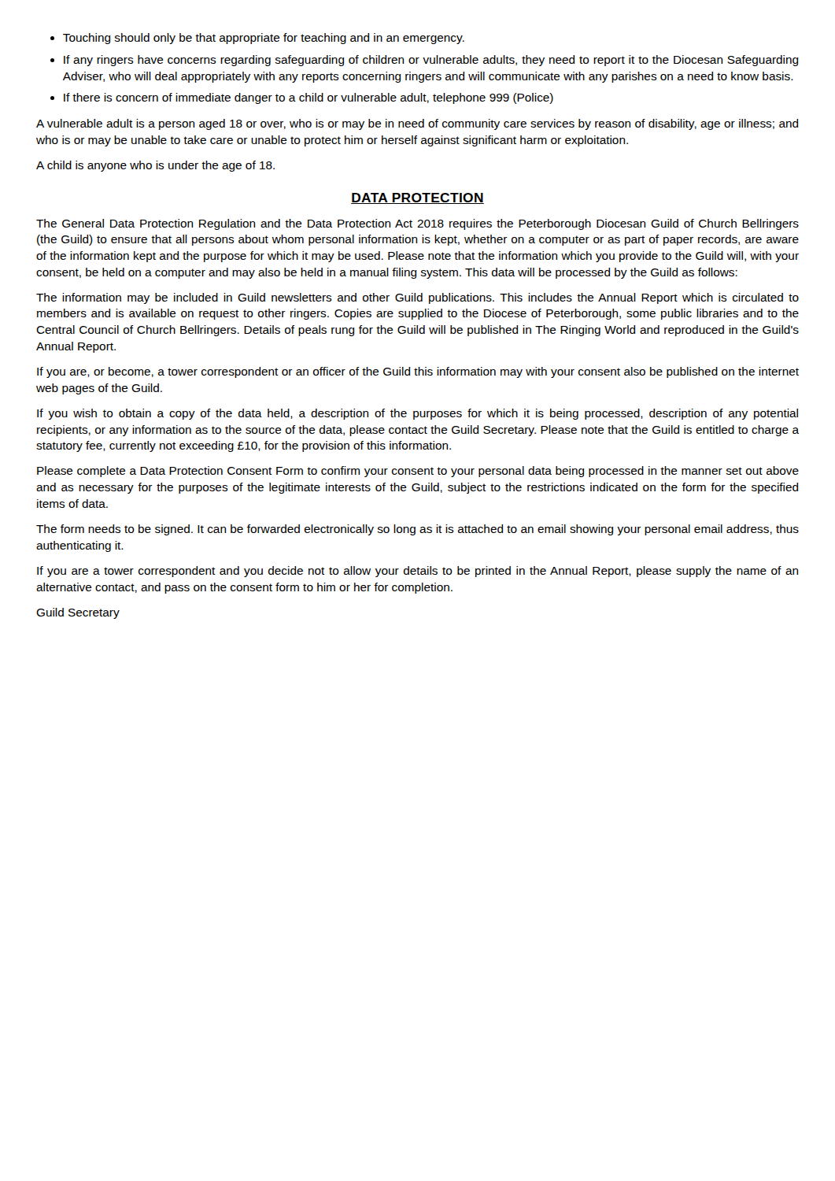Touching should only be that appropriate for teaching and in an emergency.
If any ringers have concerns regarding safeguarding of children or vulnerable adults, they need to report it to the Diocesan Safeguarding Adviser, who will deal appropriately with any reports concerning ringers and will communicate with any parishes on a need to know basis.
If there is concern of immediate danger to a child or vulnerable adult, telephone 999 (Police)
A vulnerable adult is a person aged 18 or over, who is or may be in need of community care services by reason of disability, age or illness; and who is or may be unable to take care or unable to protect him or herself against significant harm or exploitation.
A child is anyone who is under the age of 18.
DATA PROTECTION
The General Data Protection Regulation and the Data Protection Act 2018 requires the Peterborough Diocesan Guild of Church Bellringers (the Guild) to ensure that all persons about whom personal information is kept, whether on a computer or as part of paper records, are aware of the information kept and the purpose for which it may be used. Please note that the information which you provide to the Guild will, with your consent, be held on a computer and may also be held in a manual filing system. This data will be processed by the Guild as follows:
The information may be included in Guild newsletters and other Guild publications. This includes the Annual Report which is circulated to members and is available on request to other ringers. Copies are supplied to the Diocese of Peterborough, some public libraries and to the Central Council of Church Bellringers. Details of peals rung for the Guild will be published in The Ringing World and reproduced in the Guild's Annual Report.
If you are, or become, a tower correspondent or an officer of the Guild this information may with your consent also be published on the internet web pages of the Guild.
If you wish to obtain a copy of the data held, a description of the purposes for which it is being processed, description of any potential recipients, or any information as to the source of the data, please contact the Guild Secretary. Please note that the Guild is entitled to charge a statutory fee, currently not exceeding £10, for the provision of this information.
Please complete a Data Protection Consent Form to confirm your consent to your personal data being processed in the manner set out above and as necessary for the purposes of the legitimate interests of the Guild, subject to the restrictions indicated on the form for the specified items of data.
The form needs to be signed. It can be forwarded electronically so long as it is attached to an email showing your personal email address, thus authenticating it.
If you are a tower correspondent and you decide not to allow your details to be printed in the Annual Report, please supply the name of an alternative contact, and pass on the consent form to him or her for completion.
Guild Secretary